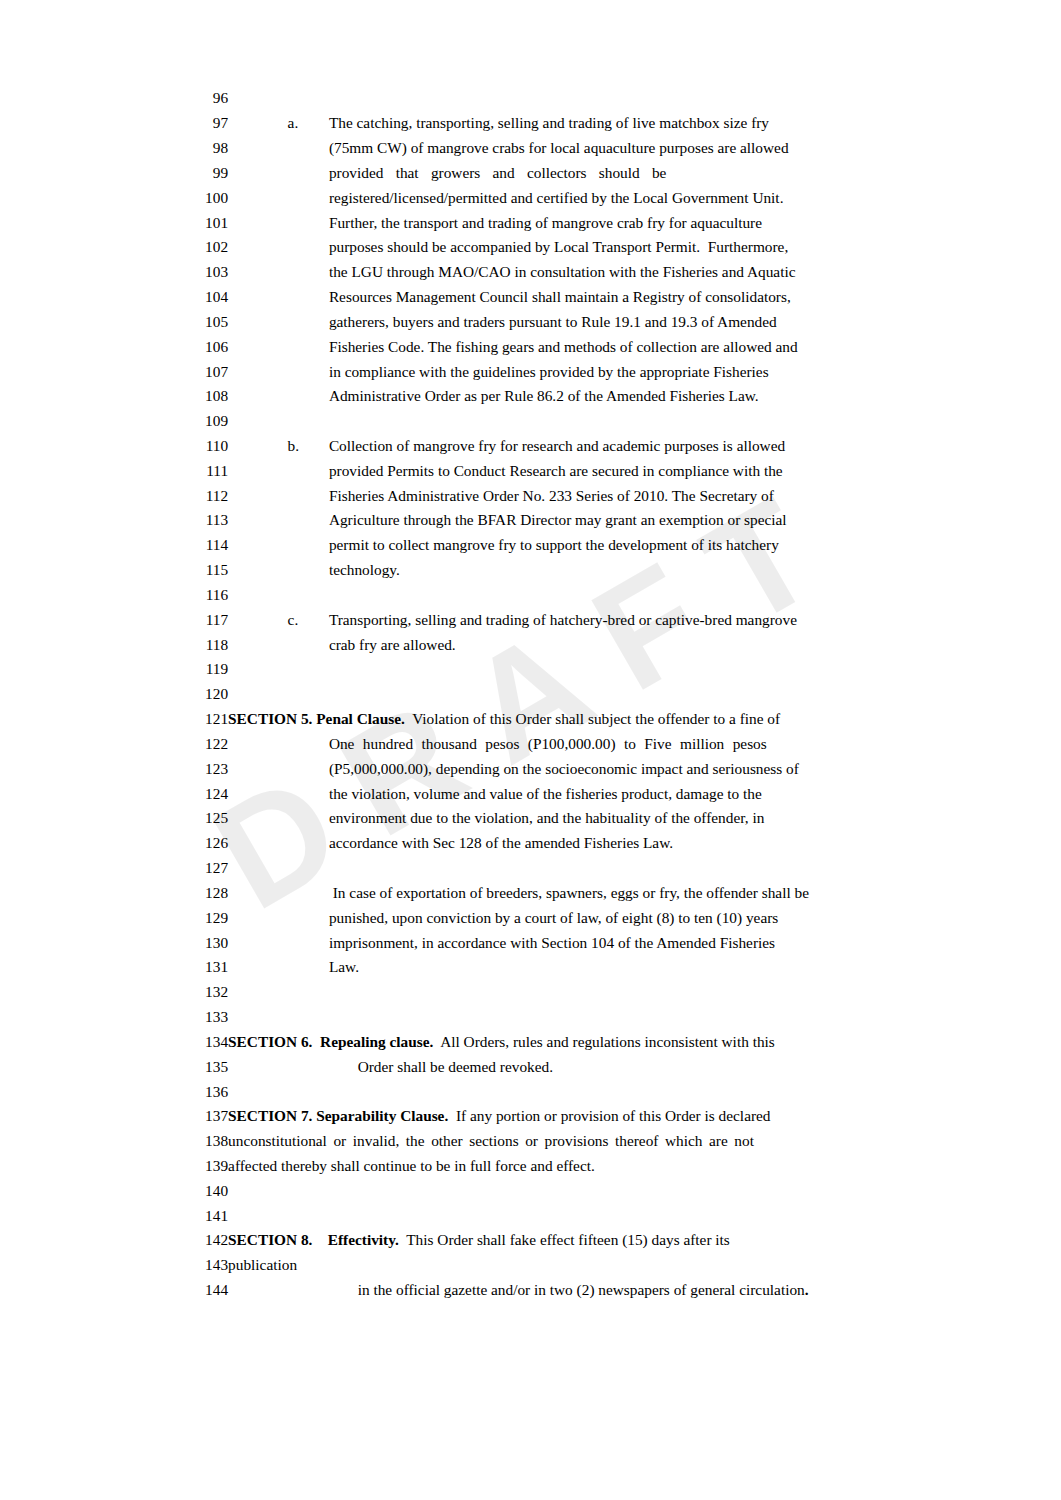DRAFT
| 96 | |
| 97 | a. The catching, transporting, selling and trading of live matchbox size fry |
| 98 | (75mm CW) of mangrove crabs for local aquaculture purposes are allowed |
| 99 | provided that growers and collectors should be |
| 100 | registered/licensed/permitted and certified by the Local Government Unit. |
| 101 | Further, the transport and trading of mangrove crab fry for aquaculture |
| 102 | purposes should be accompanied by Local Transport Permit. Furthermore, |
| 103 | the LGU through MAO/CAO in consultation with the Fisheries and Aquatic |
| 104 | Resources Management Council shall maintain a Registry of consolidators, |
| 105 | gatherers, buyers and traders pursuant to Rule 19.1 and 19.3 of Amended |
| 106 | Fisheries Code. The fishing gears and methods of collection are allowed and |
| 107 | in compliance with the guidelines provided by the appropriate Fisheries |
| 108 | Administrative Order as per Rule 86.2 of the Amended Fisheries Law. |
| 109 | |
| 110 | b. Collection of mangrove fry for research and academic purposes is allowed |
| 111 | provided Permits to Conduct Research are secured in compliance with the |
| 112 | Fisheries Administrative Order No. 233 Series of 2010. The Secretary of |
| 113 | Agriculture through the BFAR Director may grant an exemption or special |
| 114 | permit to collect mangrove fry to support the development of its hatchery |
| 115 | technology. |
| 116 | |
| 117 | c. Transporting, selling and trading of hatchery-bred or captive-bred mangrove |
| 118 | crab fry are allowed. |
| 119 | |
| 120 | |
| 121 | SECTION 5. Penal Clause. Violation of this Order shall subject the offender to a fine of |
| 122 | One hundred thousand pesos (P100,000.00) to Five million pesos |
| 123 | (P5,000,000.00), depending on the socioeconomic impact and seriousness of |
| 124 | the violation, volume and value of the fisheries product, damage to the |
| 125 | environment due to the violation, and the habituality of the offender, in |
| 126 | accordance with Sec 128 of the amended Fisheries Law. |
| 127 | |
| 128 | In case of exportation of breeders, spawners, eggs or fry, the offender shall be |
| 129 | punished, upon conviction by a court of law, of eight (8) to ten (10) years |
| 130 | imprisonment, in accordance with Section 104 of the Amended Fisheries |
| 131 | Law. |
| 132 | |
| 133 | |
| 134 | SECTION 6. Repealing clause. All Orders, rules and regulations inconsistent with this |
| 135 | Order shall be deemed revoked. |
| 136 | |
| 137 | SECTION 7. Separability Clause. If any portion or provision of this Order is declared |
| 138 | unconstitutional or invalid, the other sections or provisions thereof which are not |
| 139 | affected thereby shall continue to be in full force and effect. |
| 140 | |
| 141 | |
| 142 | SECTION 8. Effectivity. This Order shall fake effect fifteen (15) days after its |
| 143 | publication |
| 144 | in the official gazette and/or in two (2) newspapers of general circulation . |